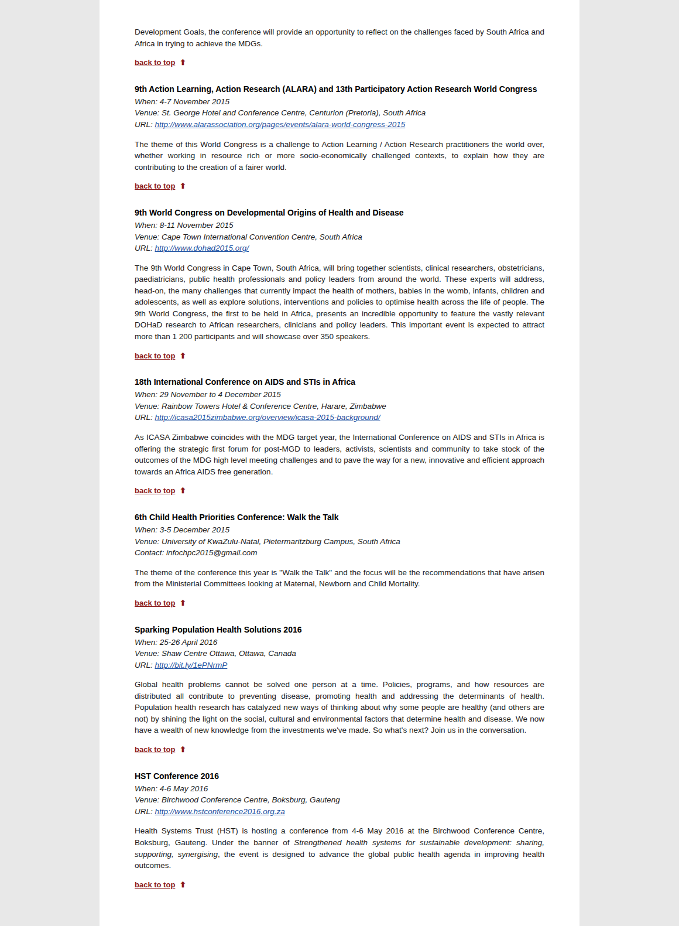Development Goals, the conference will provide an opportunity to reflect on the challenges faced by South Africa and Africa in trying to achieve the MDGs.
back to top ⬆
9th Action Learning, Action Research (ALARA) and 13th Participatory Action Research World Congress
When: 4-7 November 2015
Venue: St. George Hotel and Conference Centre, Centurion (Pretoria), South Africa
URL: http://www.alarassociation.org/pages/events/alara-world-congress-2015
The theme of this World Congress is a challenge to Action Learning / Action Research practitioners the world over, whether working in resource rich or more socio-economically challenged contexts, to explain how they are contributing to the creation of a fairer world.
back to top ⬆
9th World Congress on Developmental Origins of Health and Disease
When: 8-11 November 2015
Venue: Cape Town International Convention Centre, South Africa
URL: http://www.dohad2015.org/
The 9th World Congress in Cape Town, South Africa, will bring together scientists, clinical researchers, obstetricians, paediatricians, public health professionals and policy leaders from around the world. These experts will address, head-on, the many challenges that currently impact the health of mothers, babies in the womb, infants, children and adolescents, as well as explore solutions, interventions and policies to optimise health across the life of people. The 9th World Congress, the first to be held in Africa, presents an incredible opportunity to feature the vastly relevant DOHaD research to African researchers, clinicians and policy leaders. This important event is expected to attract more than 1 200 participants and will showcase over 350 speakers.
back to top ⬆
18th International Conference on AIDS and STIs in Africa
When: 29 November to 4 December 2015
Venue: Rainbow Towers Hotel & Conference Centre, Harare, Zimbabwe
URL: http://icasa2015zimbabwe.org/overview/icasa-2015-background/
As ICASA Zimbabwe coincides with the MDG target year, the International Conference on AIDS and STIs in Africa is offering the strategic first forum for post-MGD to leaders, activists, scientists and community to take stock of the outcomes of the MDG high level meeting challenges and to pave the way for a new, innovative and efficient approach towards an Africa AIDS free generation.
back to top ⬆
6th Child Health Priorities Conference: Walk the Talk
When: 3-5 December 2015
Venue: University of KwaZulu-Natal, Pietermaritzburg Campus, South Africa
Contact: infochpc2015@gmail.com
The theme of the conference this year is "Walk the Talk" and the focus will be the recommendations that have arisen from the Ministerial Committees looking at Maternal, Newborn and Child Mortality.
back to top ⬆
Sparking Population Health Solutions 2016
When: 25-26 April 2016
Venue: Shaw Centre Ottawa, Ottawa, Canada
URL: http://bit.ly/1ePNrmP
Global health problems cannot be solved one person at a time. Policies, programs, and how resources are distributed all contribute to preventing disease, promoting health and addressing the determinants of health. Population health research has catalyzed new ways of thinking about why some people are healthy (and others are not) by shining the light on the social, cultural and environmental factors that determine health and disease. We now have a wealth of new knowledge from the investments we've made. So what's next? Join us in the conversation.
back to top ⬆
HST Conference 2016
When: 4-6 May 2016
Venue: Birchwood Conference Centre, Boksburg, Gauteng
URL: http://www.hstconference2016.org.za
Health Systems Trust (HST) is hosting a conference from 4-6 May 2016 at the Birchwood Conference Centre, Boksburg, Gauteng. Under the banner of Strengthened health systems for sustainable development: sharing, supporting, synergising, the event is designed to advance the global public health agenda in improving health outcomes.
back to top ⬆